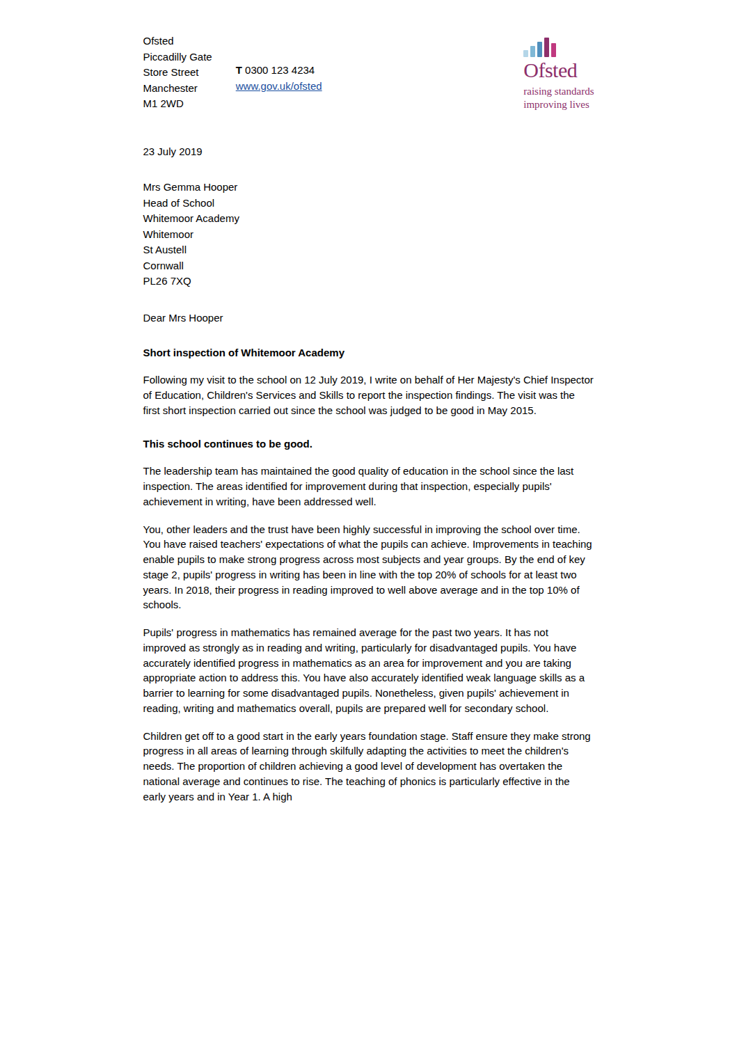Ofsted
Piccadilly Gate
Store Street
Manchester
M1 2WD
T 0300 123 4234
www.gov.uk/ofsted
Ofsted
raising standards
improving lives
23 July 2019
Mrs Gemma Hooper
Head of School
Whitemoor Academy
Whitemoor
St Austell
Cornwall
PL26 7XQ
Dear Mrs Hooper
Short inspection of Whitemoor Academy
Following my visit to the school on 12 July 2019, I write on behalf of Her Majesty's Chief Inspector of Education, Children's Services and Skills to report the inspection findings. The visit was the first short inspection carried out since the school was judged to be good in May 2015.
This school continues to be good.
The leadership team has maintained the good quality of education in the school since the last inspection. The areas identified for improvement during that inspection, especially pupils' achievement in writing, have been addressed well.
You, other leaders and the trust have been highly successful in improving the school over time. You have raised teachers' expectations of what the pupils can achieve. Improvements in teaching enable pupils to make strong progress across most subjects and year groups. By the end of key stage 2, pupils' progress in writing has been in line with the top 20% of schools for at least two years. In 2018, their progress in reading improved to well above average and in the top 10% of schools.
Pupils' progress in mathematics has remained average for the past two years. It has not improved as strongly as in reading and writing, particularly for disadvantaged pupils. You have accurately identified progress in mathematics as an area for improvement and you are taking appropriate action to address this. You have also accurately identified weak language skills as a barrier to learning for some disadvantaged pupils. Nonetheless, given pupils' achievement in reading, writing and mathematics overall, pupils are prepared well for secondary school.
Children get off to a good start in the early years foundation stage. Staff ensure they make strong progress in all areas of learning through skilfully adapting the activities to meet the children's needs. The proportion of children achieving a good level of development has overtaken the national average and continues to rise. The teaching of phonics is particularly effective in the early years and in Year 1. A high